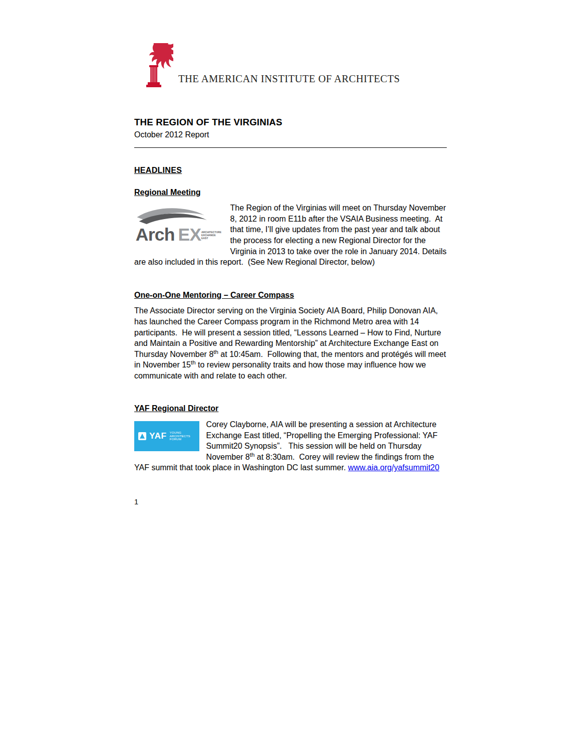THE AMERICAN INSTITUTE OF ARCHITECTS
THE REGION OF THE VIRGINIAS
October 2012 Report
HEADLINES
Regional Meeting
Arch EX ARCHITECTURE EXCHANGE EAST
The Region of the Virginias will meet on Thursday November 8, 2012 in room E11b after the VSAIA Business meeting. At that time, I’ll give updates from the past year and talk about the process for electing a new Regional Director for the Virginia in 2013 to take over the role in January 2014. Details are also included in this report. (See New Regional Director, below)
One-on-One Mentoring – Career Compass
The Associate Director serving on the Virginia Society AIA Board, Philip Donovan AIA, has launched the Career Compass program in the Richmond Metro area with 14 participants. He will present a session titled, “Lessons Learned – How to Find, Nurture and Maintain a Positive and Rewarding Mentorship” at Architecture Exchange East on Thursday November 8th at 10:45am. Following that, the mentors and protégés will meet in November 15th to review personality traits and how those may influence how we communicate with and relate to each other.
YAF Regional Director
YAF
YOUNG
ARCHITECTS
FORUM
Corey Clayborne, AIA will be presenting a session at Architecture Exchange East titled, “Propelling the Emerging Professional: YAF Summit20 Synopsis”. This session will be held on Thursday November 8th at 8:30am. Corey will review the findings from the YAF summit that took place in Washington DC last summer. www.aia.org/yafsummit20
1